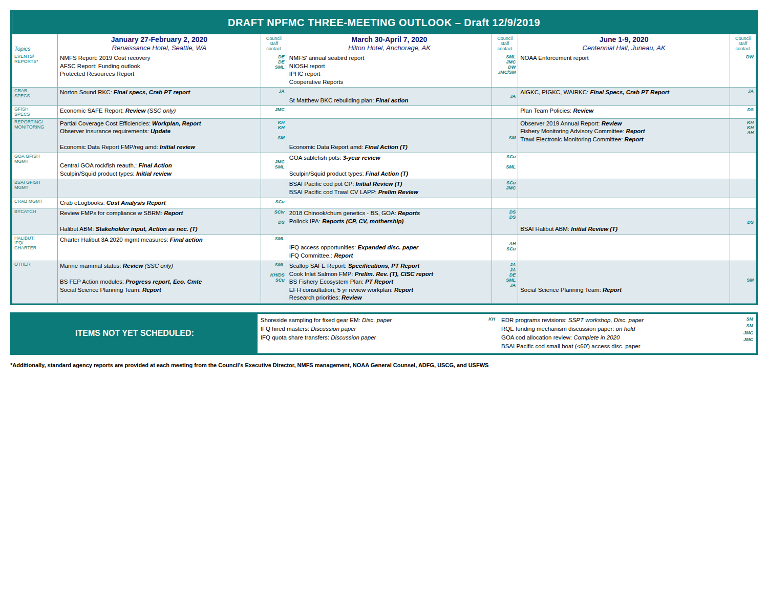| DRAFT NPFMC THREE-MEETING OUTLOOK – Draft 12/9/2019 |
| Topics | January 27-February 2, 2020 Renaissance Hotel, Seattle, WA | Council staff contact | March 30-April 7, 2020 Hilton Hotel, Anchorage, AK | Council staff contact | June 1-9, 2020 Centennial Hall, Juneau, AK | Council staff contact |
| EVENTS/ REPORTS* | NMFS Report: 2019 Cost recovery AFSC Report: Funding outlook Protected Resources Report | DE DE SML | NMFS' annual seabird report NIOSH report IPHC report Cooperative Reports | SML JMC DW JMC/SM | NOAA Enforcement report | DW |
| CRAB SPECS | Norton Sound RKC: Final specs, Crab PT report | JA | St Matthew BKC rebuilding plan: Final action | JA | AIGKC, PIGKC, WAIRKC: Final Specs, Crab PT Report | JA |
| GFISH SPECS | Economic SAFE Report: Review (SSC only) | JMC | | | Plan Team Policies: Review | DS |
| REPORTING/ MONITORING | Partial Coverage Cost Efficiencies: Workplan, Report Observer insurance requirements: Update Economic Data Report FMP/reg amd: Initial review | KH KH SM | Economic Data Report amd: Final Action (T) | SM | Observer 2019 Annual Report: Review Fishery Monitoring Advisory Committee: Report Trawl Electronic Monitoring Committee: Report | KH KH AH |
| GOA GFISH MGMT | Central GOA rockfish reauth.: Final Action Sculpin/Squid product types: Initial review | JMC SML | GOA sablefish pots: 3-year review Sculpin/Squid product types: Final Action (T) | SCu SML | | |
| BSAI GFISH MGMT | | | BSAI Pacific cod pot CP: Initial Review (T) BSAI Pacific cod Trawl CV LAPP: Prelim Review | SCu JMC | | |
| CRAB MGMT | Crab eLogbooks: Cost Analysis Report | SCu | | | | |
| BYCATCH | Review FMPs for compliance w SBRM: Report Halibut ABM: Stakeholder input, Action as nec. (T) | SCIv DS | 2018 Chinook/chum genetics - BS, GOA: Reports Pollock IPA: Reports (CP, CV, mothership) | DS DS | BSAI Halibut ABM: Initial Review (T) | DS |
| HALIBUT: IFQ/ CHARTER | Charter Halibut 3A 2020 mgmt measures: Final action | SML | IFQ access opportunities: Expanded disc. paper IFQ Committee.: Report | AH SCu | | |
| OTHER | Marine mammal status: Review (SSC only) BS FEP Action modules: Progress report, Eco. Cmte Social Science Planning Team: Report | SML KH/DS SCu | Scallop SAFE Report: Specifications, PT Report Cook Inlet Salmon FMP: Prelim. Rev. (T), CISC report BS Fishery Ecosystem Plan: PT Report EFH consultation, 5 yr review workplan: Report Research priorities: Review | JA JA DE SML JA | Social Science Planning Team: Report | SM |
| ITEMS NOT YET SCHEDULED: | Shoreside sampling for fixed gear EM: Disc. paper IFQ hired masters: Discussion paper IFQ quota share transfers: Discussion paper | KH | EDR programs revisions: SSPT workshop, Disc. paper RQE funding mechanism discussion paper: on hold GOA cod allocation review: Complete in 2020 BSAI Pacific cod small boat (<60') access disc. paper | SM SM JMC JMC |
*Additionally, standard agency reports are provided at each meeting from the Council’s Executive Director, NMFS management, NOAA General Counsel, ADFG, USCG, and USFWS